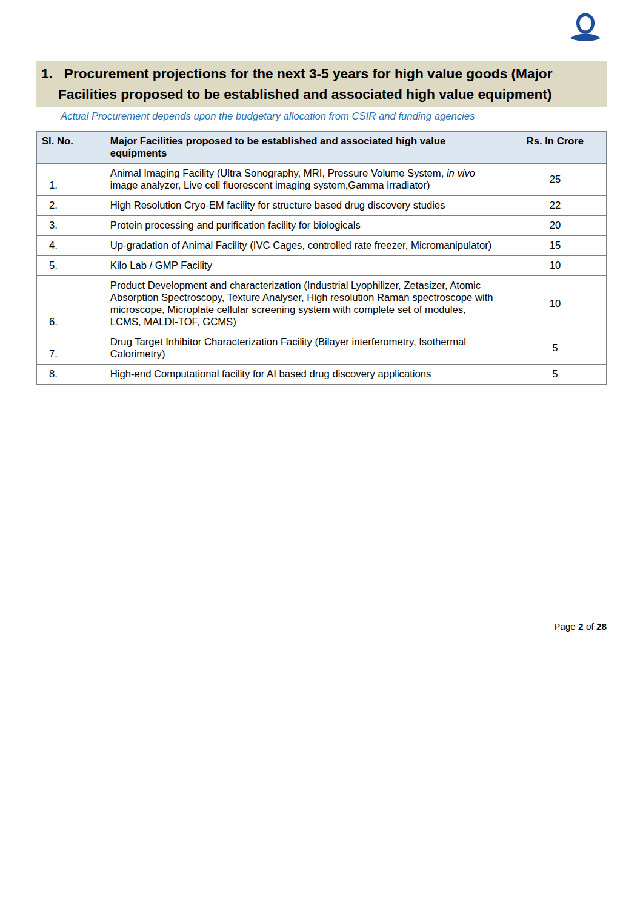1. Procurement projections for the next 3-5 years for high value goods (Major Facilities proposed to be established and associated high value equipment)
Actual Procurement depends upon the budgetary allocation from CSIR and funding agencies
| Sl. No. | Major Facilities proposed to be established and associated high value equipments | Rs. In Crore |
| --- | --- | --- |
| 1. | Animal Imaging Facility (Ultra Sonography, MRI, Pressure Volume System, in vivo image analyzer, Live cell fluorescent imaging system,Gamma irradiator) | 25 |
| 2. | High Resolution Cryo-EM facility for structure based drug discovery studies | 22 |
| 3. | Protein processing and purification facility for biologicals | 20 |
| 4. | Up-gradation of Animal Facility (IVC Cages, controlled rate freezer, Micromanipulator) | 15 |
| 5. | Kilo Lab / GMP Facility | 10 |
| 6. | Product Development and characterization (Industrial Lyophilizer, Zetasizer, Atomic Absorption Spectroscopy, Texture Analyser, High resolution Raman spectroscope with microscope, Microplate cellular screening system with complete set of modules, LCMS, MALDI-TOF, GCMS) | 10 |
| 7. | Drug Target Inhibitor Characterization Facility (Bilayer interferometry, Isothermal Calorimetry) | 5 |
| 8. | High-end Computational facility for AI based drug discovery applications | 5 |
Page 2 of 28